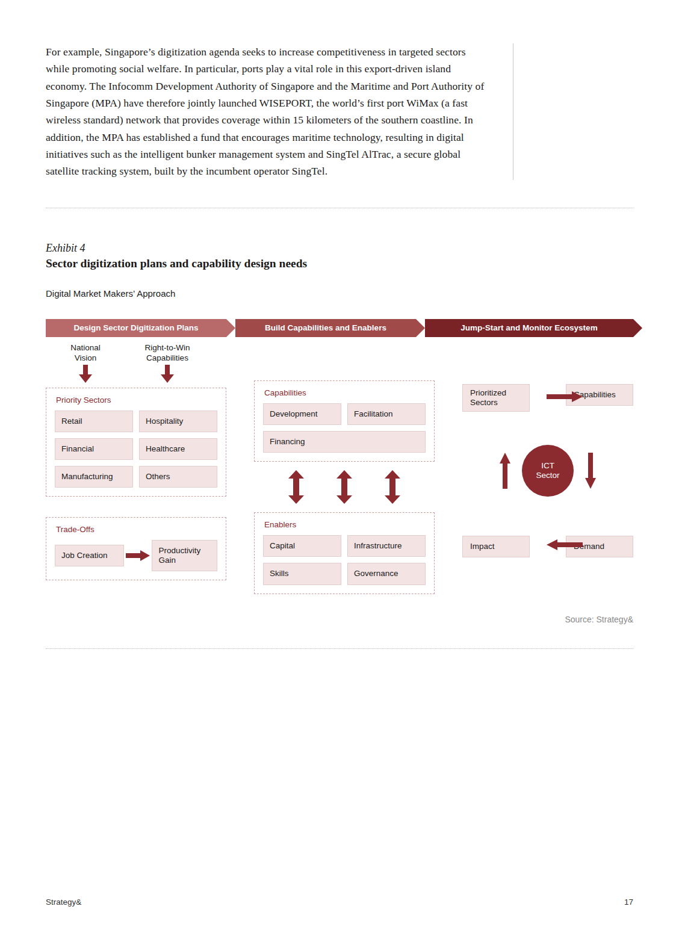For example, Singapore’s digitization agenda seeks to increase competitiveness in targeted sectors while promoting social welfare. In particular, ports play a vital role in this export-driven island economy. The Infocomm Development Authority of Singapore and the Maritime and Port Authority of Singapore (MPA) have therefore jointly launched WISEPORT, the world’s first port WiMax (a fast wireless standard) network that provides coverage within 15 kilometers of the southern coastline. In addition, the MPA has established a fund that encourages maritime technology, resulting in digital initiatives such as the intelligent bunker management system and SingTel AlTrac, a secure global satellite tracking system, built by the incumbent operator SingTel.
Exhibit 4
Sector digitization plans and capability design needs
Digital Market Makers’ Approach
Design Sector Digitization Plans
Build Capabilities and Enablers
Jump-Start and Monitor Ecosystem
National
Vision
Right-to-Win
Capabilities
Priority Sectors
Retail
Hospitality
Financial
Healthcare
Manufacturing
Others
Trade-Offs
Job Creation
Productivity
Gain
Capabilities
Development
Facilitation
Financing
Enablers
Capital
Infrastructure
Skills
Governance
Prioritized
Sectors
Capabilities
Impact
Demand
ICT
Sector
Source: Strategy&
Strategy&
17